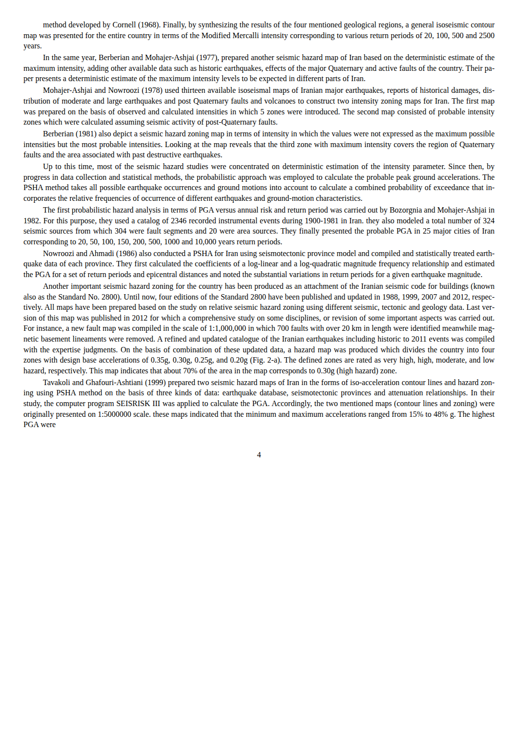method developed by Cornell (1968). Finally, by synthesizing the results of the four mentioned geological regions, a general isoseismic contour map was presented for the entire country in terms of the Modified Mercalli intensity corresponding to various return periods of 20, 100, 500 and 2500 years.
In the same year, Berberian and Mohajer-Ashjai (1977), prepared another seismic hazard map of Iran based on the deterministic estimate of the maximum intensity, adding other available data such as historic earthquakes, effects of the major Quaternary and active faults of the country. Their paper presents a deterministic estimate of the maximum intensity levels to be expected in different parts of Iran.
Mohajer-Ashjai and Nowroozi (1978) used thirteen available isoseismal maps of Iranian major earthquakes, reports of historical damages, distribution of moderate and large earthquakes and post Quaternary faults and volcanoes to construct two intensity zoning maps for Iran. The first map was prepared on the basis of observed and calculated intensities in which 5 zones were introduced. The second map consisted of probable intensity zones which were calculated assuming seismic activity of post-Quaternary faults.
Berberian (1981) also depict a seismic hazard zoning map in terms of intensity in which the values were not expressed as the maximum possible intensities but the most probable intensities. Looking at the map reveals that the third zone with maximum intensity covers the region of Quaternary faults and the area associated with past destructive earthquakes.
Up to this time, most of the seismic hazard studies were concentrated on deterministic estimation of the intensity parameter. Since then, by progress in data collection and statistical methods, the probabilistic approach was employed to calculate the probable peak ground accelerations. The PSHA method takes all possible earthquake occurrences and ground motions into account to calculate a combined probability of exceedance that incorporates the relative frequencies of occurrence of different earthquakes and ground-motion characteristics.
The first probabilistic hazard analysis in terms of PGA versus annual risk and return period was carried out by Bozorgnia and Mohajer-Ashjai in 1982. For this purpose, they used a catalog of 2346 recorded instrumental events during 1900-1981 in Iran. they also modeled a total number of 324 seismic sources from which 304 were fault segments and 20 were area sources. They finally presented the probable PGA in 25 major cities of Iran corresponding to 20, 50, 100, 150, 200, 500, 1000 and 10,000 years return periods.
Nowroozi and Ahmadi (1986) also conducted a PSHA for Iran using seismotectonic province model and compiled and statistically treated earthquake data of each province. They first calculated the coefficients of a log-linear and a log-quadratic magnitude frequency relationship and estimated the PGA for a set of return periods and epicentral distances and noted the substantial variations in return periods for a given earthquake magnitude.
Another important seismic hazard zoning for the country has been produced as an attachment of the Iranian seismic code for buildings (known also as the Standard No. 2800). Until now, four editions of the Standard 2800 have been published and updated in 1988, 1999, 2007 and 2012, respectively. All maps have been prepared based on the study on relative seismic hazard zoning using different seismic, tectonic and geology data. Last version of this map was published in 2012 for which a comprehensive study on some disciplines, or revision of some important aspects was carried out. For instance, a new fault map was compiled in the scale of 1:1,000,000 in which 700 faults with over 20 km in length were identified meanwhile magnetic basement lineaments were removed. A refined and updated catalogue of the Iranian earthquakes including historic to 2011 events was compiled with the expertise judgments. On the basis of combination of these updated data, a hazard map was produced which divides the country into four zones with design base accelerations of 0.35g, 0.30g, 0.25g, and 0.20g (Fig. 2-a). The defined zones are rated as very high, high, moderate, and low hazard, respectively. This map indicates that about 70% of the area in the map corresponds to 0.30g (high hazard) zone.
Tavakoli and Ghafouri-Ashtiani (1999) prepared two seismic hazard maps of Iran in the forms of iso-acceleration contour lines and hazard zoning using PSHA method on the basis of three kinds of data: earthquake database, seismotectonic provinces and attenuation relationships. In their study, the computer program SEISRISK III was applied to calculate the PGA. Accordingly, the two mentioned maps (contour lines and zoning) were originally presented on 1:5000000 scale. these maps indicated that the minimum and maximum accelerations ranged from 15% to 48% g. The highest PGA were
4